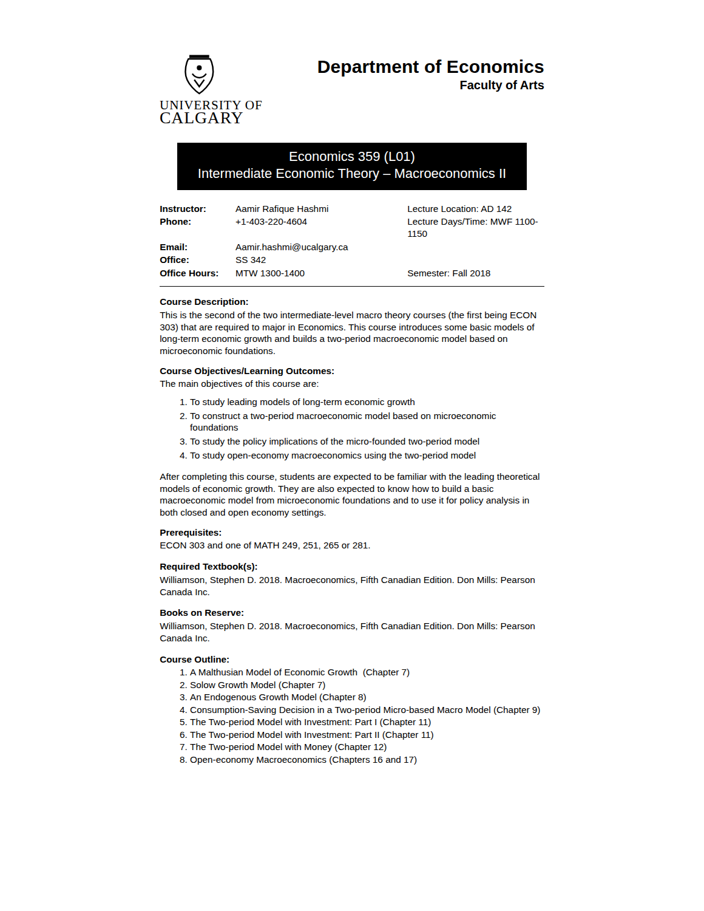Department of Economics
Faculty of Arts
Economics 359 (L01)
Intermediate Economic Theory – Macroeconomics II
| Instructor: | Aamir Rafique Hashmi | Lecture Location: AD 142 |
| Phone: | +1-403-220-4604 | Lecture Days/Time: MWF 1100-1150 |
| Email: | Aamir.hashmi@ucalgary.ca | |
| Office: | SS 342 | |
| Office Hours: | MTW 1300-1400 | Semester: Fall 2018 |
Course Description:
This is the second of the two intermediate-level macro theory courses (the first being ECON 303) that are required to major in Economics. This course introduces some basic models of long-term economic growth and builds a two-period macroeconomic model based on microeconomic foundations.
Course Objectives/Learning Outcomes:
The main objectives of this course are:
To study leading models of long-term economic growth
To construct a two-period macroeconomic model based on microeconomic foundations
To study the policy implications of the micro-founded two-period model
To study open-economy macroeconomics using the two-period model
After completing this course, students are expected to be familiar with the leading theoretical models of economic growth. They are also expected to know how to build a basic macroeconomic model from microeconomic foundations and to use it for policy analysis in both closed and open economy settings.
Prerequisites:
ECON 303 and one of MATH 249, 251, 265 or 281.
Required Textbook(s):
Williamson, Stephen D. 2018. Macroeconomics, Fifth Canadian Edition. Don Mills: Pearson Canada Inc.
Books on Reserve:
Williamson, Stephen D. 2018. Macroeconomics, Fifth Canadian Edition. Don Mills: Pearson Canada Inc.
Course Outline:
A Malthusian Model of Economic Growth (Chapter 7)
Solow Growth Model (Chapter 7)
An Endogenous Growth Model (Chapter 8)
Consumption-Saving Decision in a Two-period Micro-based Macro Model (Chapter 9)
The Two-period Model with Investment: Part I (Chapter 11)
The Two-period Model with Investment: Part II (Chapter 11)
The Two-period Model with Money (Chapter 12)
Open-economy Macroeconomics (Chapters 16 and 17)